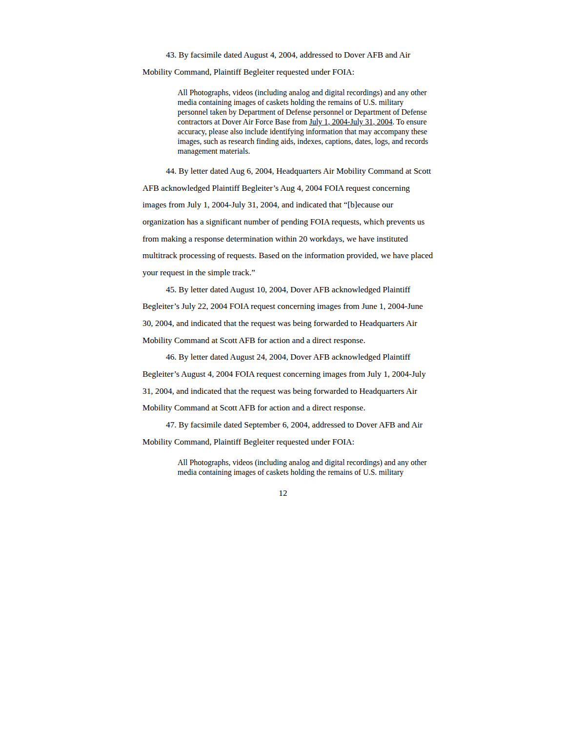43. By facsimile dated August 4, 2004, addressed to Dover AFB and Air Mobility Command, Plaintiff Begleiter requested under FOIA:
All Photographs, videos (including analog and digital recordings) and any other media containing images of caskets holding the remains of U.S. military personnel taken by Department of Defense personnel or Department of Defense contractors at Dover Air Force Base from July 1, 2004-July 31, 2004. To ensure accuracy, please also include identifying information that may accompany these images, such as research finding aids, indexes, captions, dates, logs, and records management materials.
44. By letter dated Aug 6, 2004, Headquarters Air Mobility Command at Scott AFB acknowledged Plaintiff Begleiter’s Aug 4, 2004 FOIA request concerning images from July 1, 2004-July 31, 2004, and indicated that “[b]ecause our organization has a significant number of pending FOIA requests, which prevents us from making a response determination within 20 workdays, we have instituted multitrack processing of requests. Based on the information provided, we have placed your request in the simple track.”
45. By letter dated August 10, 2004, Dover AFB acknowledged Plaintiff Begleiter’s July 22, 2004 FOIA request concerning images from June 1, 2004-June 30, 2004, and indicated that the request was being forwarded to Headquarters Air Mobility Command at Scott AFB for action and a direct response.
46. By letter dated August 24, 2004, Dover AFB acknowledged Plaintiff Begleiter’s August 4, 2004 FOIA request concerning images from July 1, 2004-July 31, 2004, and indicated that the request was being forwarded to Headquarters Air Mobility Command at Scott AFB for action and a direct response.
47. By facsimile dated September 6, 2004, addressed to Dover AFB and Air Mobility Command, Plaintiff Begleiter requested under FOIA:
All Photographs, videos (including analog and digital recordings) and any other media containing images of caskets holding the remains of U.S. military
12